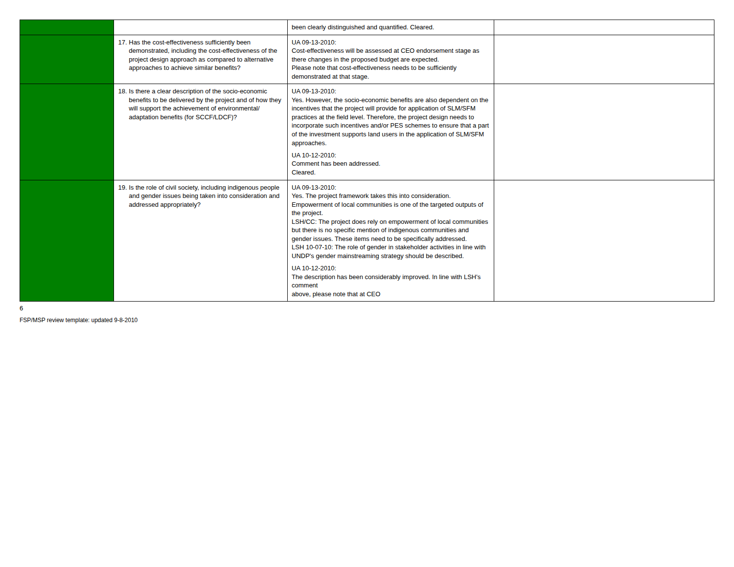| | | been clearly distinguished and quantified. Cleared. | |
| | Has the cost-effectiveness sufficiently been demonstrated, including the cost-effectiveness of the project design approach as compared to alternative approaches to achieve similar benefits? | UA 09-13-2010: Cost-effectiveness will be assessed at CEO endorsement stage as there changes in the proposed budget are expected. Please note that cost-effectiveness needs to be sufficiently demonstrated at that stage. | |
| | Is there a clear description of the socio-economic benefits to be delivered by the project and of how they will support the achievement of environmental/ adaptation benefits (for SCCF/LDCF)? | UA 09-13-2010: Yes. However, the socio-economic benefits are also dependent on the incentives that the project will provide for application of SLM/SFM practices at the field level. Therefore, the project design needs to incorporate such incentives and/or PES schemes to ensure that a part of the investment supports land users in the application of SLM/SFM approaches. UA 10-12-2010: Comment has been addressed. Cleared. | |
| | Is the role of civil society, including indigenous people and gender issues being taken into consideration and addressed appropriately? | UA 09-13-2010: Yes. The project framework takes this into consideration. Empowerment of local communities is one of the targeted outputs of the project. LSH/CC: The project does rely on empowerment of local communities but there is no specific mention of indigenous communities and gender issues. These items need to be specifically addressed. LSH 10-07-10: The role of gender in stakeholder activities in line with UNDP's gender mainstreaming strategy should be described. UA 10-12-2010: The description has been considerably improved. In line with LSH's comment above, please note that at CEO | |
6
FSP/MSP review template: updated 9-8-2010